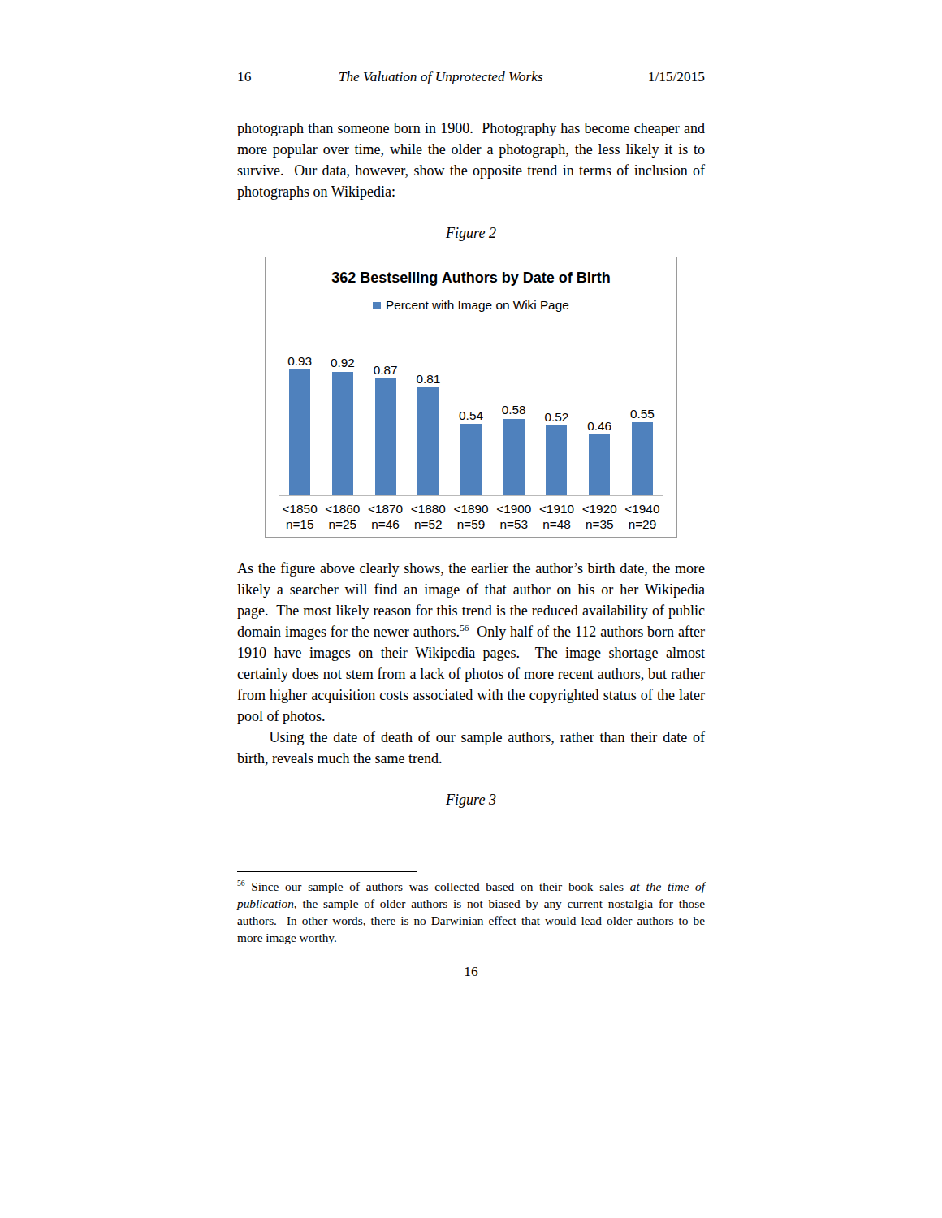16
The Valuation of Unprotected Works
1/15/2015
photograph than someone born in 1900. Photography has become cheaper and more popular over time, while the older a photograph, the less likely it is to survive. Our data, however, show the opposite trend in terms of inclusion of photographs on Wikipedia:
Figure 2
362 Bestselling Authors by Date of Birth
Percent with Image on Wiki Page
0.93
0.92
0.87
0.81
0.54
0.58
0.52
0.46
0.55
<1850
n=15
<1860
n=25
<1870
n=46
<1880
n=52
<1890
n=59
<1900
n=53
<1910
n=48
<1920
n=35
<1940
n=29
As the figure above clearly shows, the earlier the author’s birth date, the more likely a searcher will find an image of that author on his or her Wikipedia page. The most likely reason for this trend is the reduced availability of public domain images for the newer authors.56 Only half of the 112 authors born after 1910 have images on their Wikipedia pages. The image shortage almost certainly does not stem from a lack of photos of more recent authors, but rather from higher acquisition costs associated with the copyrighted status of the later pool of photos.
Using the date of death of our sample authors, rather than their date of birth, reveals much the same trend.
Figure 3
56 Since our sample of authors was collected based on their book sales at the time of publication, the sample of older authors is not biased by any current nostalgia for those authors. In other words, there is no Darwinian effect that would lead older authors to be more image worthy.
16